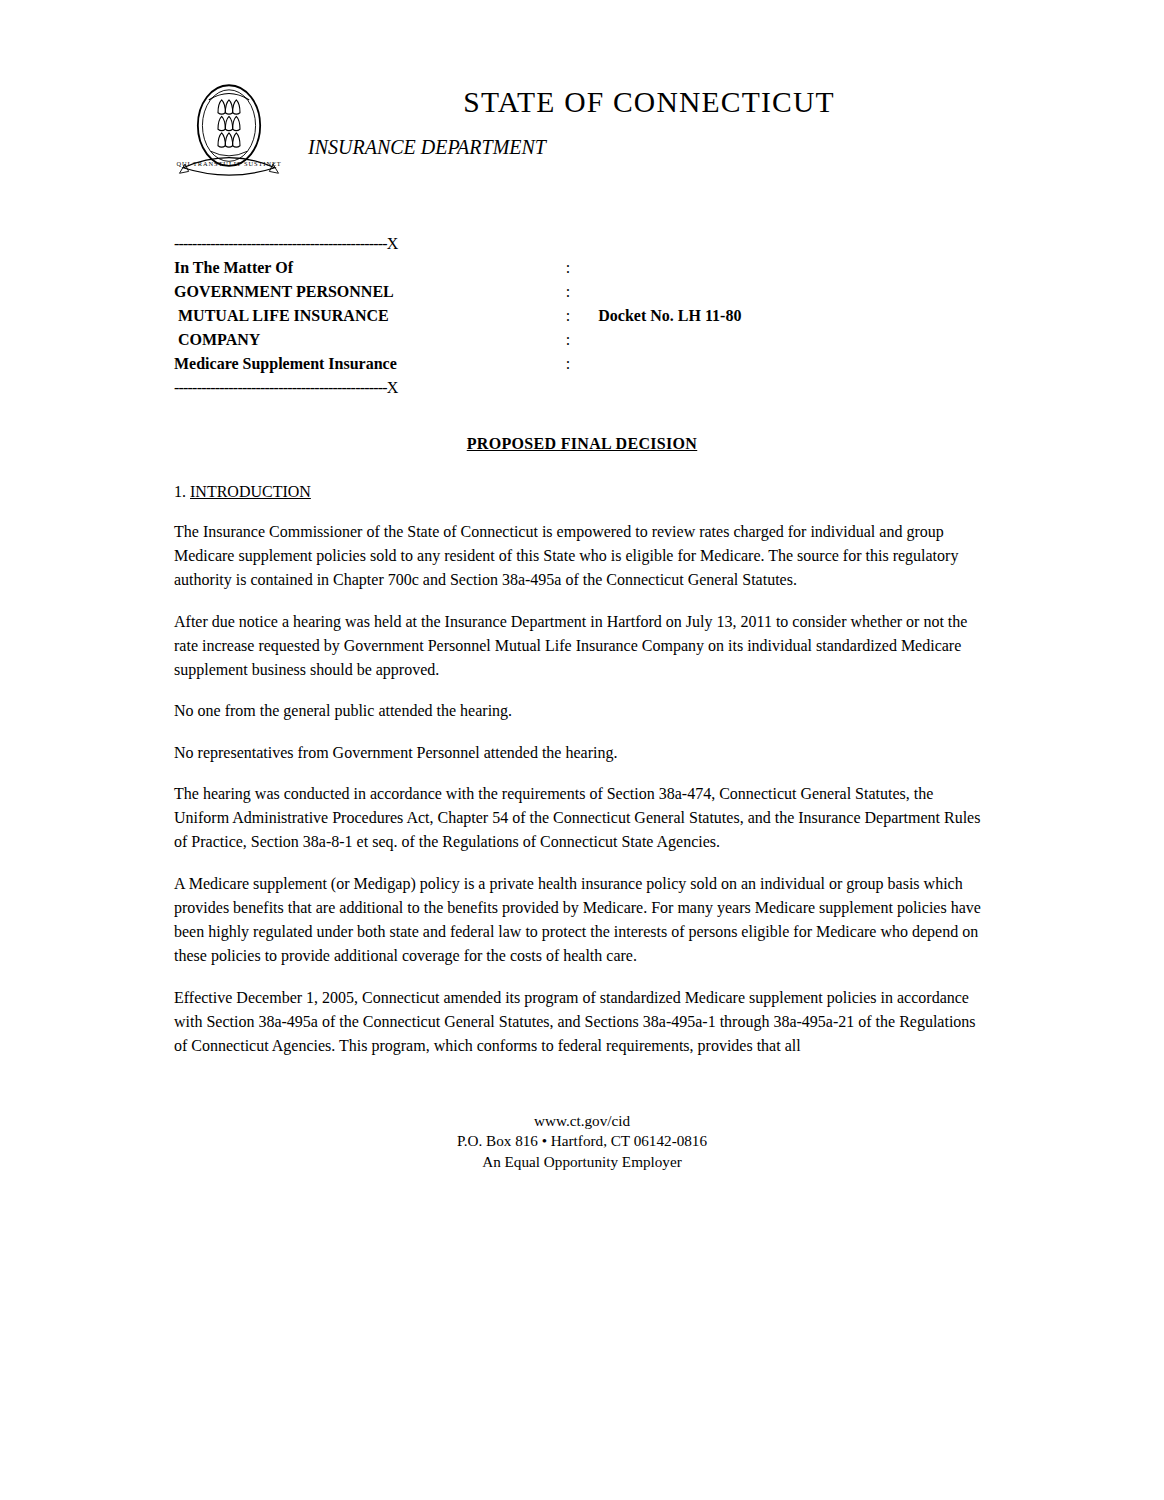QUI TRANSTULIT SUSTINET
STATE OF CONNECTICUT
INSURANCE DEPARTMENT
-----------------------------------------------X
| In The Matter Of | : | |
| GOVERNMENT PERSONNEL | : | |
| MUTUAL LIFE INSURANCE | : | Docket No. LH 11-80 |
| COMPANY | : | |
| Medicare Supplement Insurance | : | |
-----------------------------------------------X
PROPOSED FINAL DECISION
1. INTRODUCTION
The Insurance Commissioner of the State of Connecticut is empowered to review rates charged for individual and group Medicare supplement policies sold to any resident of this State who is eligible for Medicare. The source for this regulatory authority is contained in Chapter 700c and Section 38a-495a of the Connecticut General Statutes.
After due notice a hearing was held at the Insurance Department in Hartford on July 13, 2011 to consider whether or not the rate increase requested by Government Personnel Mutual Life Insurance Company on its individual standardized Medicare supplement business should be approved.
No one from the general public attended the hearing.
No representatives from Government Personnel attended the hearing.
The hearing was conducted in accordance with the requirements of Section 38a-474, Connecticut General Statutes, the Uniform Administrative Procedures Act, Chapter 54 of the Connecticut General Statutes, and the Insurance Department Rules of Practice, Section 38a-8-1 et seq. of the Regulations of Connecticut State Agencies.
A Medicare supplement (or Medigap) policy is a private health insurance policy sold on an individual or group basis which provides benefits that are additional to the benefits provided by Medicare. For many years Medicare supplement policies have been highly regulated under both state and federal law to protect the interests of persons eligible for Medicare who depend on these policies to provide additional coverage for the costs of health care.
Effective December 1, 2005, Connecticut amended its program of standardized Medicare supplement policies in accordance with Section 38a-495a of the Connecticut General Statutes, and Sections 38a-495a-1 through 38a-495a-21 of the Regulations of Connecticut Agencies. This program, which conforms to federal requirements, provides that all
www.ct.gov/cid
P.O. Box 816 • Hartford, CT 06142-0816
An Equal Opportunity Employer